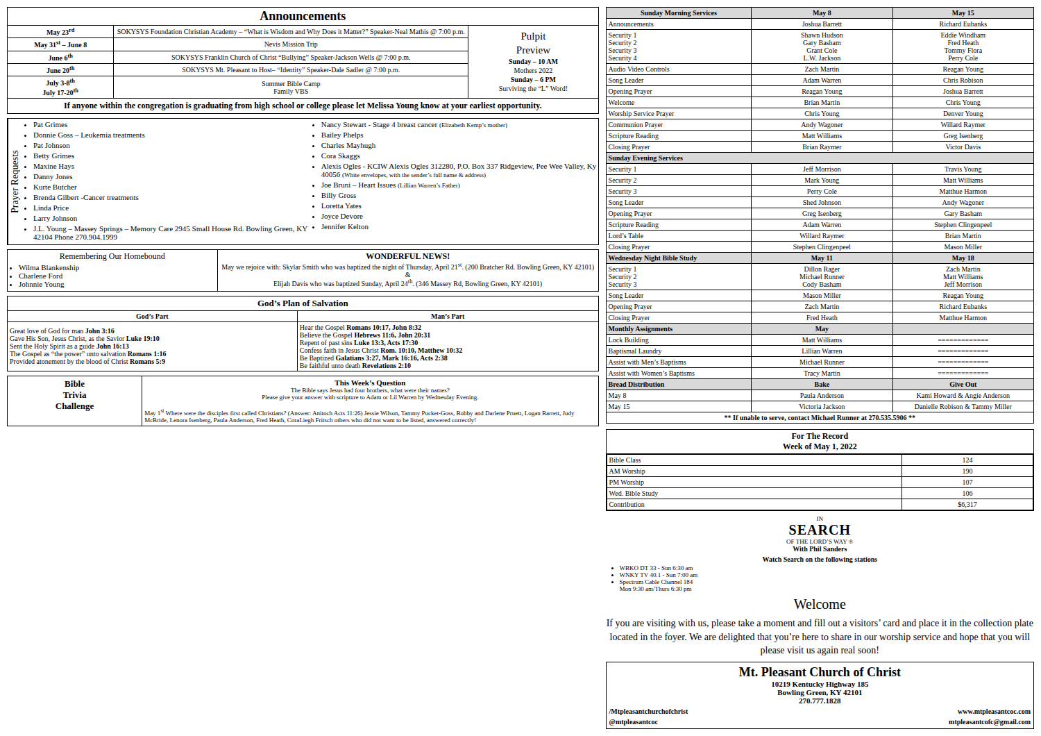Announcements
| May 23 rd | SOKYSYS Foundation Christian Academy – “What is Wisdom and Why Does it Matter?” Speaker-Neal Mathis @ 7:00 p.m. | Pulpit Preview Sunday – 10 AM Mothers 2022 Sunday – 6 PM Surviving the “L” Word! |
| May 31 st – June 8 | Nevis Mission Trip |
| June 6 th | SOKYSYS Franklin Church of Christ “Bullying” Speaker-Jackson Wells @ 7:00 p.m. |
| June 20 th | SOKYSYS Mt. Pleasant to Host– “Identity” Speaker-Dale Sadler @ 7:00 p.m. |
| July 3-8 th July 17-20 th | Summer Bible Camp Family VBS |
If anyone within the congregation is graduating from high school or college please let Melissa Young know at your earliest opportunity.
Prayer Requests
Pat Grimes
Donnie Goss – Leukemia treatments
Pat Johnson
Betty Grimes
Maxine Hays
Danny Jones
Kurte Butcher
Brenda Gilbert -Cancer treatments
Linda Price
Larry Johnson
J.L. Young – Massey Springs – Memory Care 2945 Small House Rd. Bowling Green, KY 42104 Phone 270.904.1999
Nancy Stewart - Stage 4 breast cancer (Elizabeth Kemp’s mother)
Bailey Phelps
Charles Mayhugh
Cora Skaggs
Alexis Ogles - KCIW Alexis Ogles 312280, P.O. Box 337 Ridgeview, Pee Wee Valley, Ky 40056 (White envelopes, with the sender’s full name & address)
Joe Bruni – Heart Issues (Lillian Warren’s Father)
Billy Gross
Loretta Yates
Joyce Devore
Jennifer Kelton
Remembering Our Homebound
Wilma Blankenship
Charlene Ford
Johnnie Young
WONDERFUL NEWS!
May we rejoice with: Skylar Smith who was baptized the night of Thursday, April 21st. (200 Bratcher Rd. Bowling Green, KY 42101)
&
Elijah Davis who was baptized Sunday, April 24th. (346 Massey Rd, Bowling Green, KY 42101)
God’s Plan of Salvation
| God’s Part | Man’s Part |
| --- | --- |
| Great love of God for man John 3:16 Gave His Son, Jesus Christ, as the Savior Luke 19:10 Sent the Holy Spirit as a guide John 16:13 The Gospel as “the power” unto salvation Romans 1:16 Provided atonement by the blood of Christ Romans 5:9 | Hear the Gospel Romans 10:17, John 8:32 Believe the Gospel Hebrews 11:6, John 20:31 Repent of past sins Luke 13:3, Acts 17:30 Confess faith in Jesus Christ Rom. 10:10, Matthew 10:32 Be Baptized Galatians 3:27, Mark 16:16, Acts 2:38 Be faithful unto death Revelations 2:10 |
Bible
Trivia
Challenge
This Week’s Question
The Bible says Jesus had four brothers, what were their names?
Please give your answer with scripture to Adam or Lil Warren by Wednesday Evening.
May 1st Where were the disciples first called Christians? (Answer: Anitoch Acts 11:26) Jessie Wilson, Tammy Pucket-Goss, Bobby and Darlene Pruett, Logan Barrett, Judy McBride, Lenora Isenberg, Paula Anderson, Fred Heath, CoraLiegh Fritsch others who did not want to be listed, answered correctly!
| Sunday Morning Services | May 8 | May 15 |
| --- | --- | --- |
| Announcements | Joshua Barrett | Richard Eubanks |
| Security 1 Security 2 Security 3 Security 4 | Shawn Hudson Gary Basham Grant Cole L.W. Jackson | Eddie Windham Fred Heath Tommy Flora Perry Cole |
| Audio Video Controls | Zach Martin | Reagan Young |
| Song Leader | Adam Warren | Chris Robison |
| Opening Prayer | Reagan Young | Joshua Barrett |
| Welcome | Brian Martin | Chris Young |
| Worship Service Prayer | Chris Young | Denver Young |
| Communion Prayer | Andy Wagoner | Willard Raymer |
| Scripture Reading | Matt Williams | Greg Isenberg |
| Closing Prayer | Brian Raymer | Victor Davis |
| Sunday Evening Services |
| Security 1 | Jeff Morrison | Travis Young |
| Security 2 | Mark Young | Matt Williams |
| Security 3 | Perry Cole | Matthue Harmon |
| Song Leader | Shed Johnson | Andy Wagoner |
| Opening Prayer | Greg Isenberg | Gary Basham |
| Scripture Reading | Adam Warren | Stephen Clingenpeel |
| Lord’s Table | Willard Raymer | Brian Martin |
| Closing Prayer | Stephen Clingenpeel | Mason Miller |
| Wednesday Night Bible Study | May 11 | May 18 |
| Security 1 Security 2 Security 3 | Dillon Rager Michael Runner Cody Basham | Zach Martin Matt Williams Jeff Morrison |
| Song Leader | Mason Miller | Reagan Young |
| Opening Prayer | Zach Martin | Richard Eubanks |
| Closing Prayer | Fred Heath | Matthue Harmon |
| Monthly Assignments | May | |
| Lock Building | Matt Williams | ============= |
| Baptismal Laundry | Lillian Warren | ============= |
| Assist with Men’s Baptisms | Michael Runner | ============= |
| Assist with Women’s Baptisms | Tracy Martin | ============= |
| Bread Distribution | Bake | Give Out |
| May 8 | Paula Anderson | Kami Howard & Angie Anderson |
| May 15 | Victoria Jackson | Danielle Robison & Tammy Miller |
** If unable to serve, contact Michael Runner at 270.535.5906 **
For The Record
Week of May 1, 2022
| Bible Class | 124 |
| AM Worship | 190 |
| PM Worship | 107 |
| Wed. Bible Study | 106 |
| Contribution | $6,317 |
IN
SEARCH
OF THE LORD’S WAY ®
With Phil Sanders
Watch Search on the following stations
WBKO DT 33 - Sun 6:30 am
WNKY TV 40.1 - Sun 7:00 am
Spectrum Cable Channel 184
Mon 9:30 am/Thurs 6:30 pm
Welcome
If you are visiting with us, please take a moment and fill out a visitors’ card and place it in the collection plate located in the foyer. We are delighted that you’re here to share in our worship service and hope that you will please visit us again real soon!
Mt. Pleasant Church of Christ
10219 Kentucky Highway 185
Bowling Green, KY 42101
270.777.1828
/Mtpleasantchurchofchrist www.mtpleasantcoc.com
@mtpleasantcoc mtpleasantcofc@gmail.com